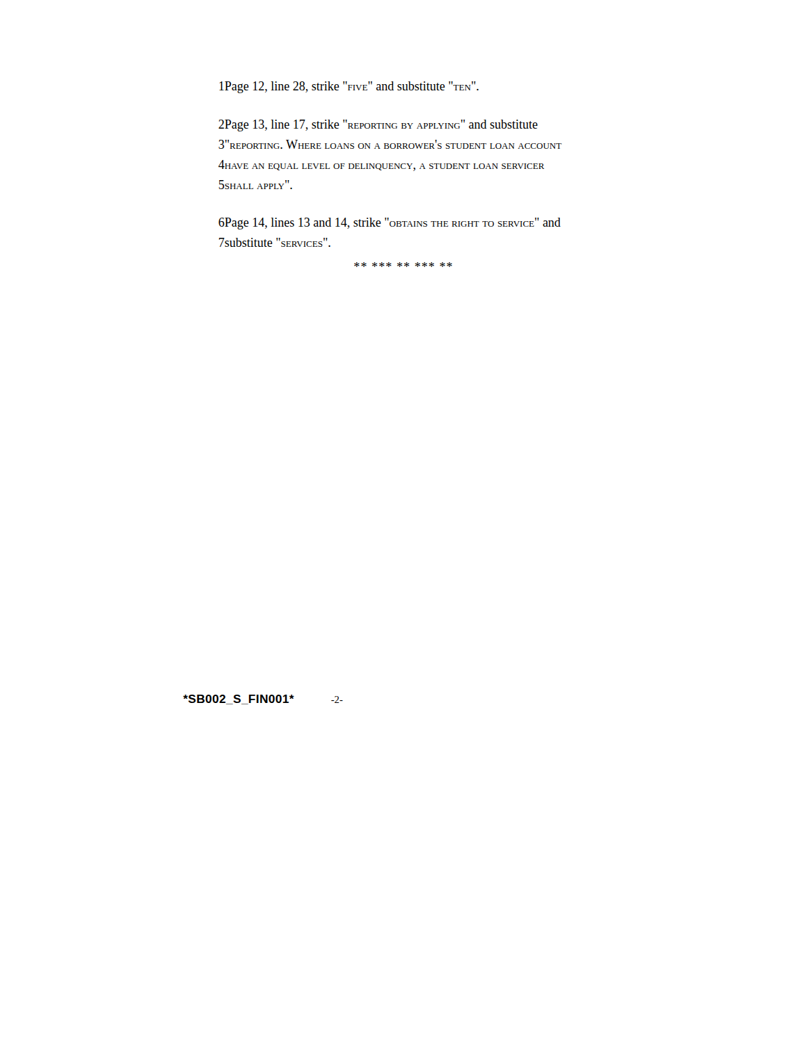| 1 | Page 12, line 28, strike " five " and substitute " ten ". |
| 2 | Page 13, line 17, strike " reporting by applying " and substitute |
| 3 | " reporting. Where loans on a borrower's student loan account |
| 4 | have an equal level of delinquency, a student loan servicer |
| 5 | shall apply ". |
| 6 | Page 14, lines 13 and 14, strike " obtains the right to service " and |
| 7 | substitute " services ". |
** *** ** *** **
*SB002_S_FIN001*-2-